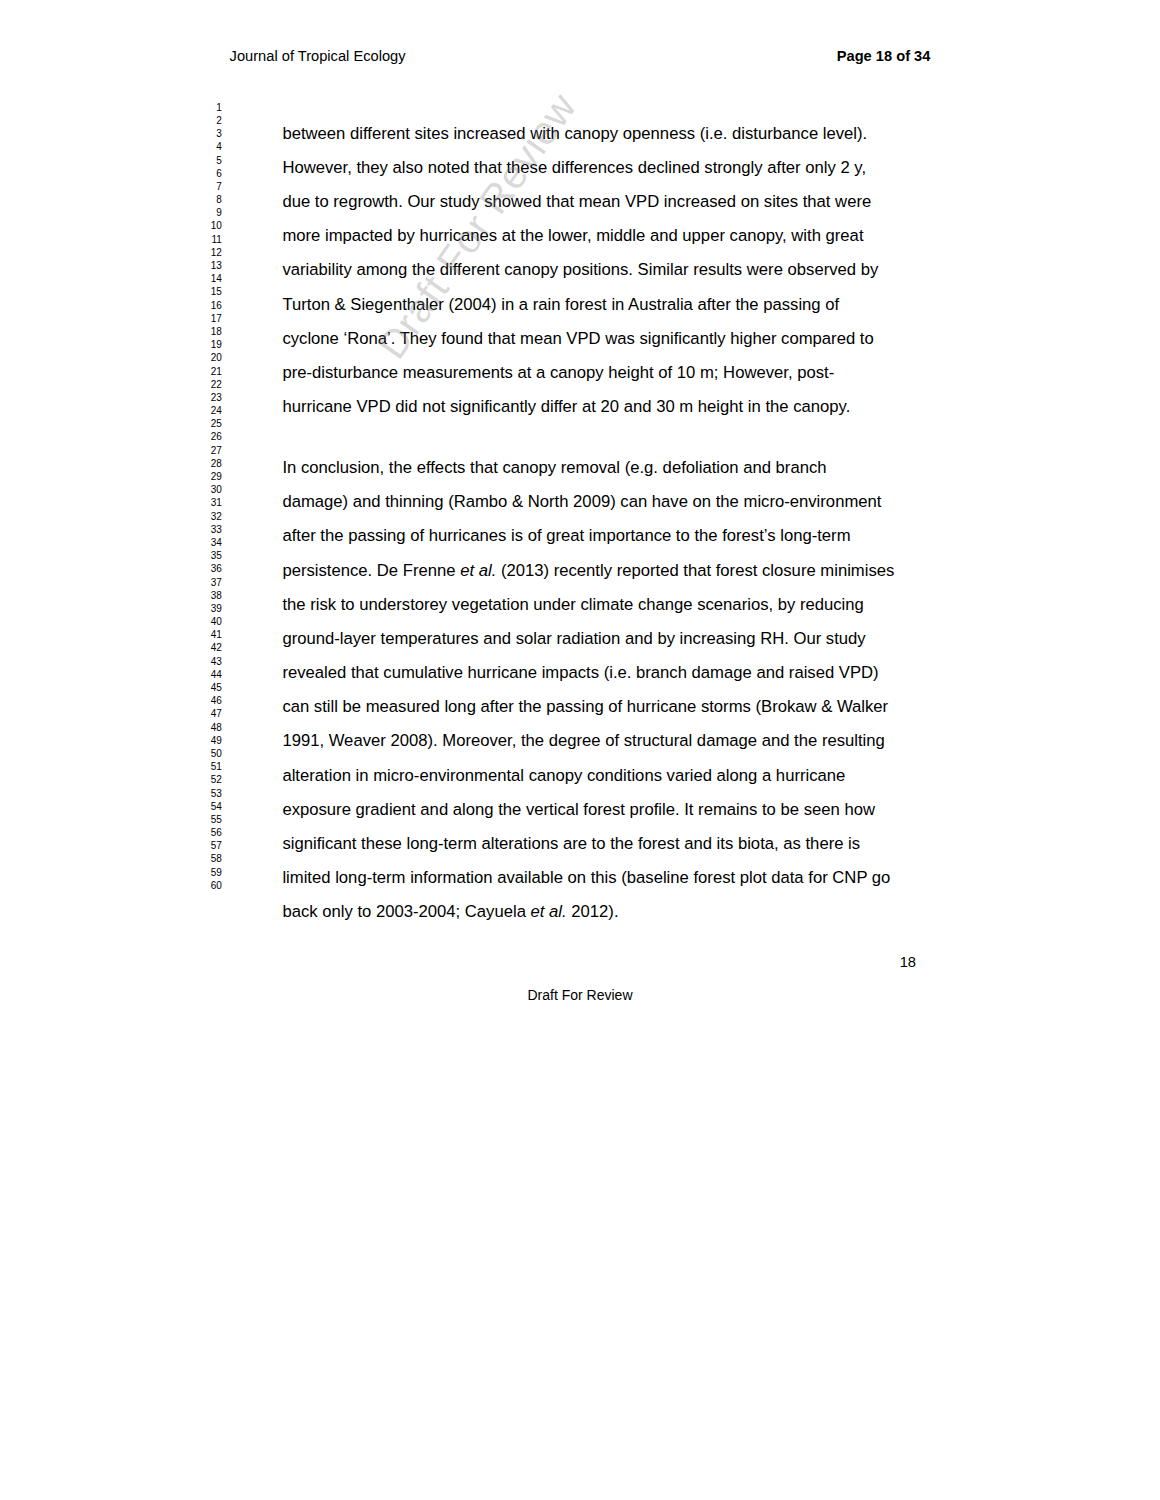Journal of Tropical Ecology
Page 18 of 34
1
2
3
4
5
6
7
8
9
10
11
12
13
14
15
16
17
18
19
20
21
22
23
24
25
26
27
28
29
30
31
32
33
34
35
36
37
38
39
40
41
42
43
44
45
46
47
48
49
50
51
52
53
54
55
56
57
58
59
60
between different sites increased with canopy openness (i.e. disturbance level). However, they also noted that these differences declined strongly after only 2 y, due to regrowth. Our study showed that mean VPD increased on sites that were more impacted by hurricanes at the lower, middle and upper canopy, with great variability among the different canopy positions. Similar results were observed by Turton & Siegenthaler (2004) in a rain forest in Australia after the passing of cyclone ‘Rona’. They found that mean VPD was significantly higher compared to pre-disturbance measurements at a canopy height of 10 m; However, post-hurricane VPD did not significantly differ at 20 and 30 m height in the canopy.
In conclusion, the effects that canopy removal (e.g. defoliation and branch damage) and thinning (Rambo & North 2009) can have on the micro-environment after the passing of hurricanes is of great importance to the forest’s long-term persistence. De Frenne et al. (2013) recently reported that forest closure minimises the risk to understorey vegetation under climate change scenarios, by reducing ground-layer temperatures and solar radiation and by increasing RH. Our study revealed that cumulative hurricane impacts (i.e. branch damage and raised VPD) can still be measured long after the passing of hurricane storms (Brokaw & Walker 1991, Weaver 2008). Moreover, the degree of structural damage and the resulting alteration in micro-environmental canopy conditions varied along a hurricane exposure gradient and along the vertical forest profile. It remains to be seen how significant these long-term alterations are to the forest and its biota, as there is limited long-term information available on this (baseline forest plot data for CNP go back only to 2003-2004; Cayuela et al. 2012).
Draft For Review
18
Draft For Review